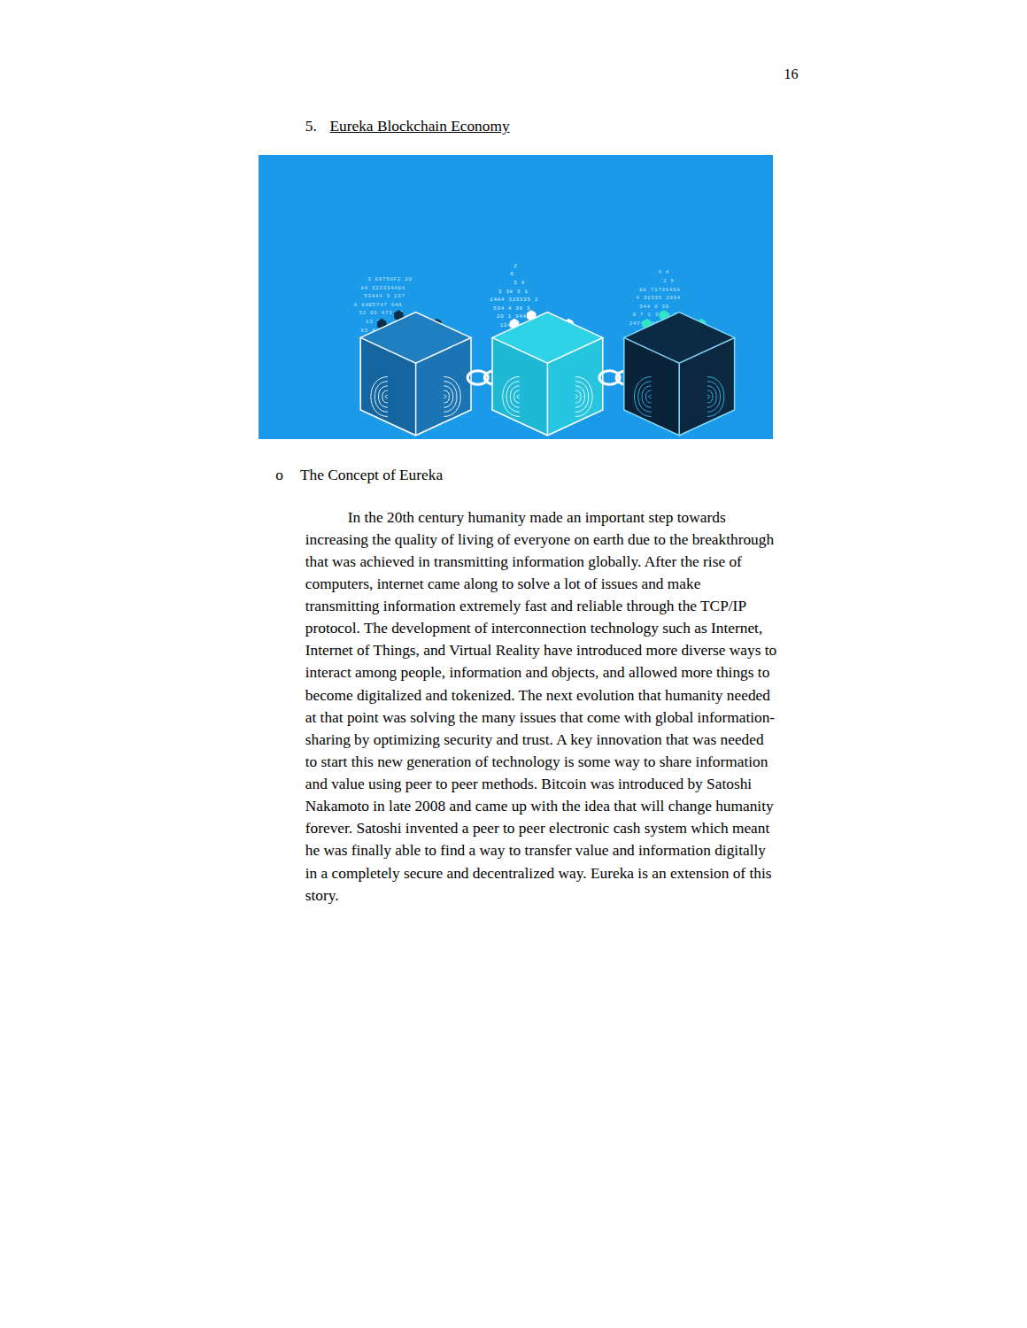16
5. Eureka Blockchain Economy
3 69756F2 20 84 323334484 53444 3 137 A 84B5747 64A 32 03 473 20 13 53 63 4 4 4 8 4476 6 2 6 3 4 3 38 3 1 14A4 323335 2 534 4 36 3 20 1 3444 1240 1 333 4 A 3473 4 4 2 6 88 7173646A 4 32335 2034 344 6 39 0 7 1 3444 2 2474 483 3448 84A 34 2 4 1 4 5 1 3
o The Concept of Eureka
In the 20th century humanity made an important step towards increasing the quality of living of everyone on earth due to the breakthrough that was achieved in transmitting information globally. After the rise of computers, internet came along to solve a lot of issues and make transmitting information extremely fast and reliable through the TCP/IP protocol. The development of interconnection technology such as Internet, Internet of Things, and Virtual Reality have introduced more diverse ways to interact among people, information and objects, and allowed more things to become digitalized and tokenized. The next evolution that humanity needed at that point was solving the many issues that come with global information-sharing by optimizing security and trust. A key innovation that was needed to start this new generation of technology is some way to share information and value using peer to peer methods. Bitcoin was introduced by Satoshi Nakamoto in late 2008 and came up with the idea that will change humanity forever. Satoshi invented a peer to peer electronic cash system which meant he was finally able to find a way to transfer value and information digitally in a completely secure and decentralized way. Eureka is an extension of this story.